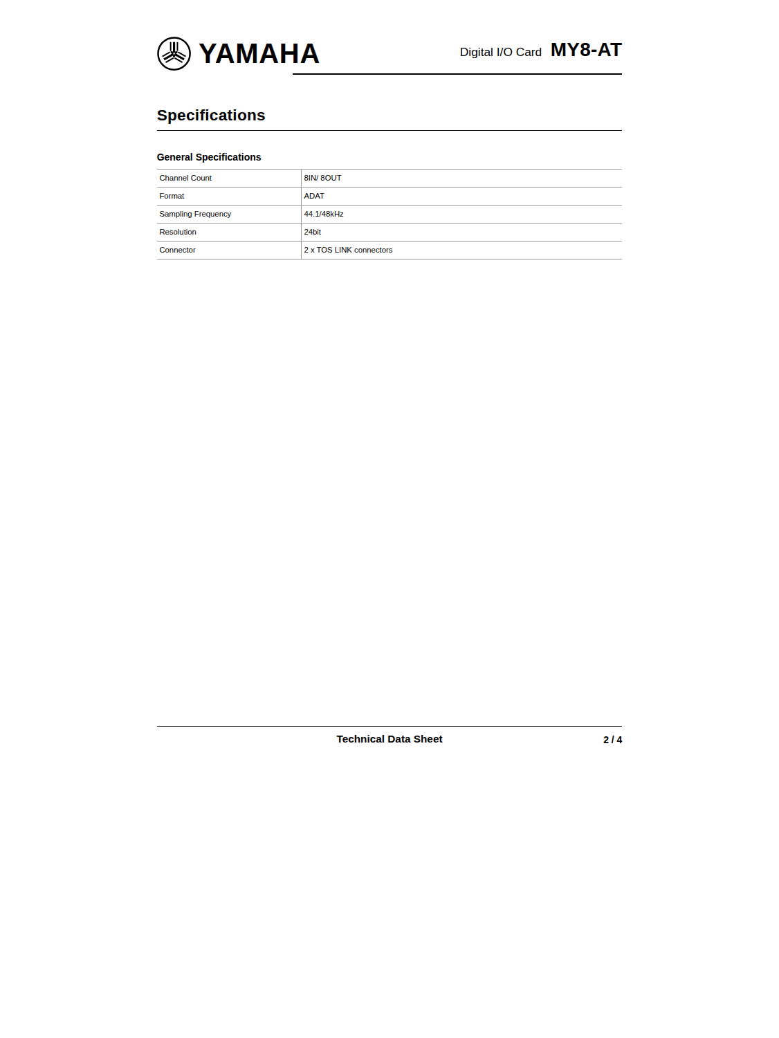YAMAHA
Digital I/O Card MY8-AT
Specifications
General Specifications
| Channel Count | 8IN/ 8OUT |
| Format | ADAT |
| Sampling Frequency | 44.1/48kHz |
| Resolution | 24bit |
| Connector | 2 x TOS LINK connectors |
Technical Data Sheet
2 / 4